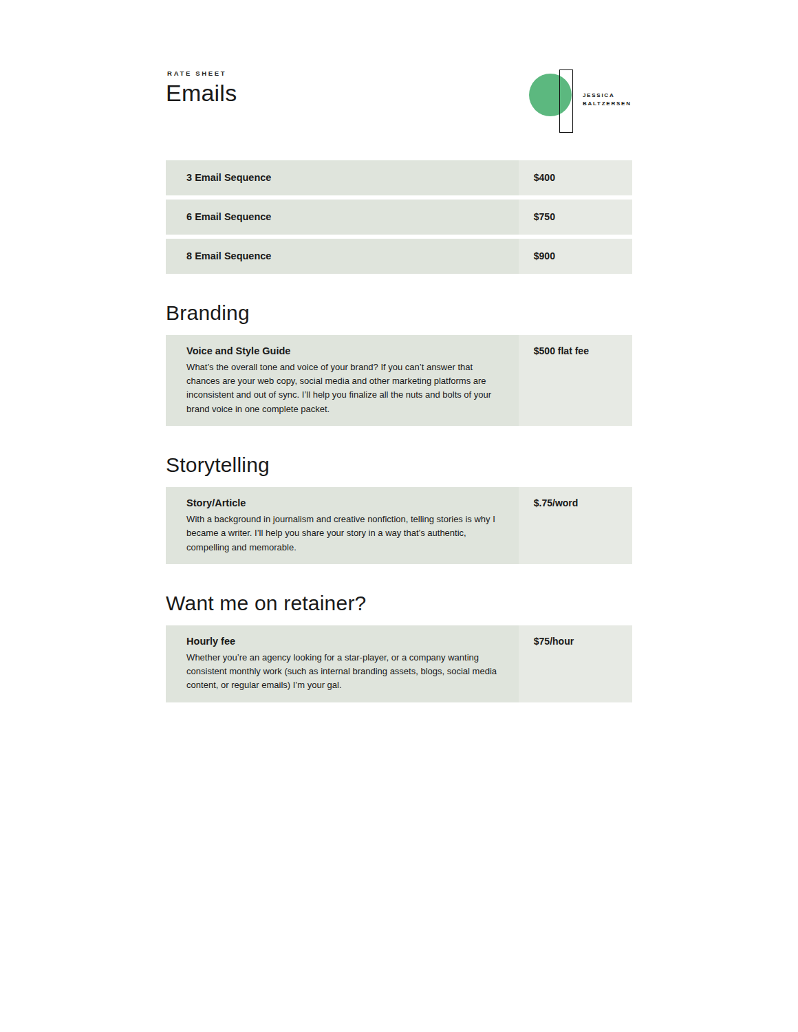Rate Sheet
Emails
Jessica
Baltzersen
3 Email Sequence
$400
6 Email Sequence
$750
8 Email Sequence
$900
Branding
Voice and Style Guide
What’s the overall tone and voice of your brand? If you can’t answer that chances are your web copy, social media and other marketing platforms are inconsistent and out of sync. I’ll help you finalize all the nuts and bolts of your brand voice in one complete packet.
$500 flat fee
Storytelling
Story/Article
With a background in journalism and creative nonfiction, telling stories is why I became a writer. I’ll help you share your story in a way that’s authentic, compelling and memorable.
$.75/word
Want me on retainer?
Hourly fee
Whether you’re an agency looking for a star-player, or a company wanting consistent monthly work (such as internal branding assets, blogs, social media content, or regular emails) I’m your gal.
$75/hour